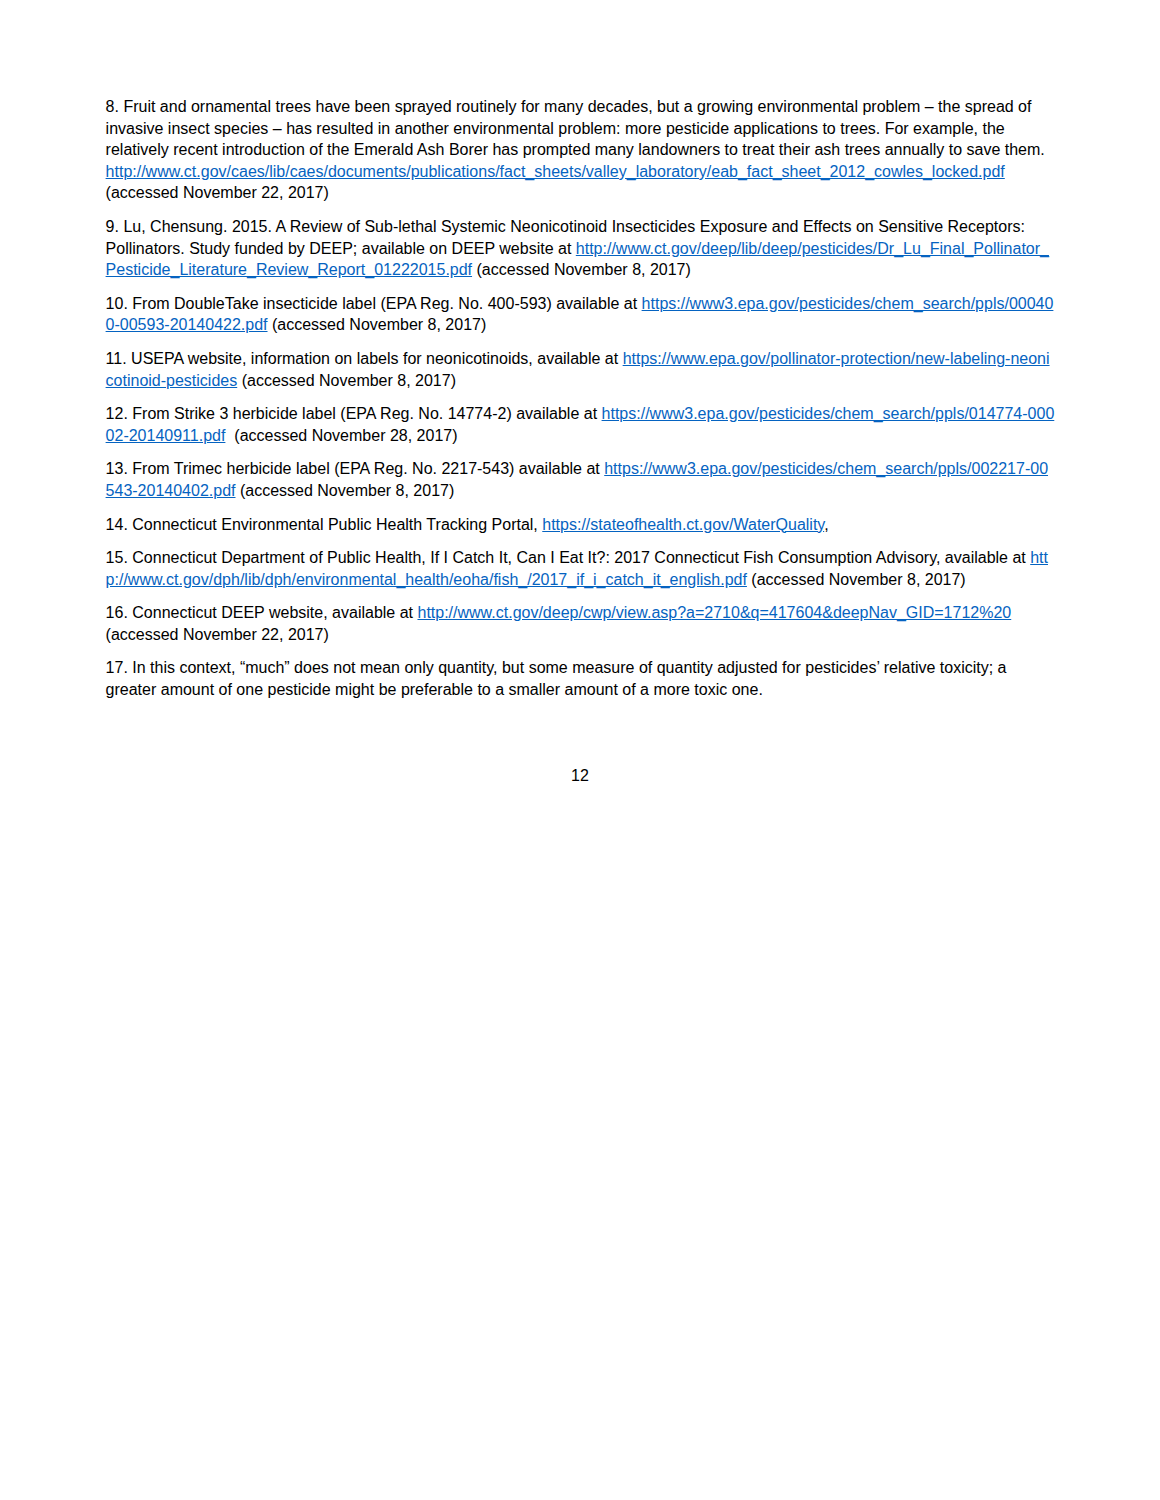8. Fruit and ornamental trees have been sprayed routinely for many decades, but a growing environmental problem – the spread of invasive insect species – has resulted in another environmental problem: more pesticide applications to trees. For example, the relatively recent introduction of the Emerald Ash Borer has prompted many landowners to treat their ash trees annually to save them. http://www.ct.gov/caes/lib/caes/documents/publications/fact_sheets/valley_laboratory/eab_fact_sheet_2012_cowles_locked.pdf (accessed November 22, 2017)
9. Lu, Chensung. 2015. A Review of Sub-lethal Systemic Neonicotinoid Insecticides Exposure and Effects on Sensitive Receptors: Pollinators. Study funded by DEEP; available on DEEP website at http://www.ct.gov/deep/lib/deep/pesticides/Dr_Lu_Final_Pollinator_Pesticide_Literature_Review_Report_01222015.pdf (accessed November 8, 2017)
10. From DoubleTake insecticide label (EPA Reg. No. 400-593) available at https://www3.epa.gov/pesticides/chem_search/ppls/000400-00593-20140422.pdf (accessed November 8, 2017)
11. USEPA website, information on labels for neonicotinoids, available at https://www.epa.gov/pollinator-protection/new-labeling-neonicotinoid-pesticides (accessed November 8, 2017)
12. From Strike 3 herbicide label (EPA Reg. No. 14774-2) available at https://www3.epa.gov/pesticides/chem_search/ppls/014774-00002-20140911.pdf (accessed November 28, 2017)
13. From Trimec herbicide label (EPA Reg. No. 2217-543) available at https://www3.epa.gov/pesticides/chem_search/ppls/002217-00543-20140402.pdf (accessed November 8, 2017)
14. Connecticut Environmental Public Health Tracking Portal, https://stateofhealth.ct.gov/WaterQuality,
15. Connecticut Department of Public Health, If I Catch It, Can I Eat It?: 2017 Connecticut Fish Consumption Advisory, available at http://www.ct.gov/dph/lib/dph/environmental_health/eoha/fish_/2017_if_i_catch_it_english.pdf (accessed November 8, 2017)
16. Connecticut DEEP website, available at http://www.ct.gov/deep/cwp/view.asp?a=2710&q=417604&deepNav_GID=1712%20 (accessed November 22, 2017)
17. In this context, “much” does not mean only quantity, but some measure of quantity adjusted for pesticides’ relative toxicity; a greater amount of one pesticide might be preferable to a smaller amount of a more toxic one.
12